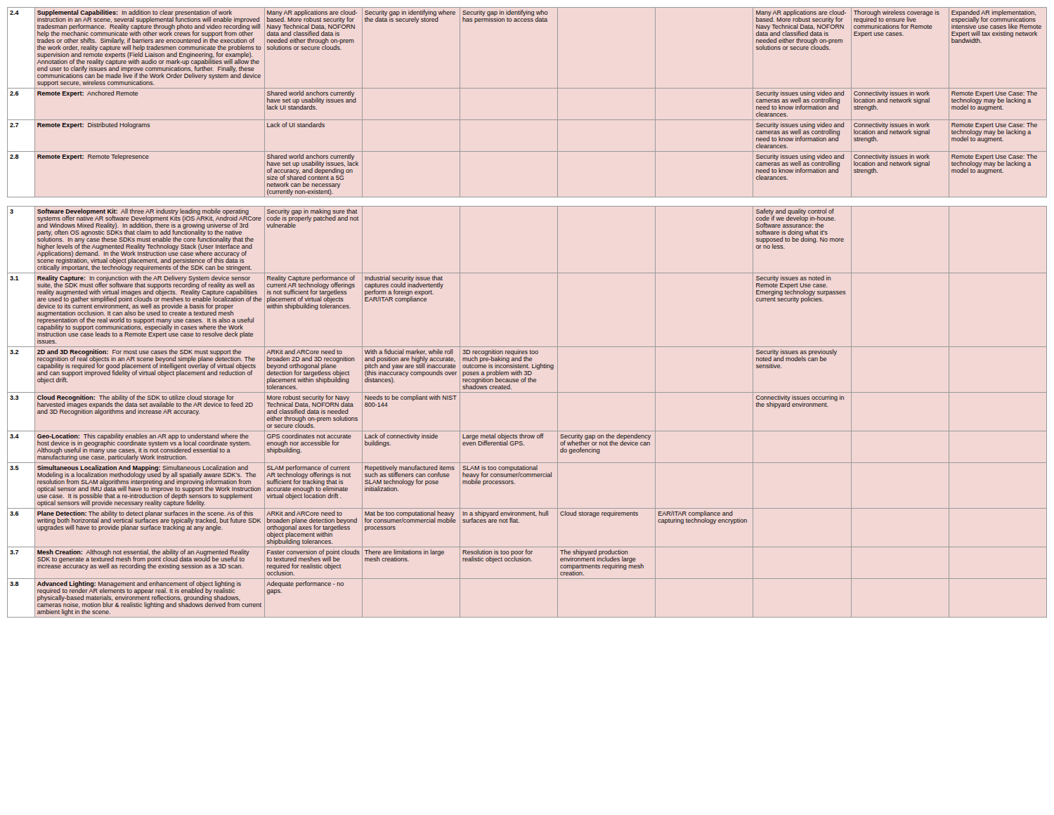| 2.4 | Supplemental Capabilities: In addition to clear presentation of work instruction in an AR scene, several supplemental functions will enable improved tradesman performance. Reality capture through photo and video recording will help the mechanic communicate with other work crews for support from other trades or other shifts. Similarly, if barriers are encountered in the execution of the work order, reality capture will help tradesmen communicate the problems to supervision and remote experts (Field Liaison and Engineering, for example). Annotation of the reality capture with audio or mark-up capabilities will allow the end user to clarify issues and improve communications, further. Finally, these communications can be made live if the Work Order Delivery system and device support secure, wireless communications. | Many AR applications are cloud-based. More robust security for Navy Technical Data, NOFORN data and classified data is needed either through on-prem solutions or secure clouds. | Security gap in identifying where the data is securely stored | Security gap in identifying who has permission to access data | | | Many AR applications are cloud-based. More robust security for Navy Technical Data, NOFORN data and classified data is needed either through on-prem solutions or secure clouds. | Thorough wireless coverage is required to ensure live communications for Remote Expert use cases. | Expanded AR implementation, especially for communications intensive use cases like Remote Expert will tax existing network bandwidth. |
| 2.6 | Remote Expert: Anchored Remote | Shared world anchors currently have set up usability issues and lack UI standards. | | | | | Security issues using video and cameras as well as controlling need to know information and clearances. | Connectivity issues in work location and network signal strength. | Remote Expert Use Case: The technology may be lacking a model to augment. |
| 2.7 | Remote Expert: Distributed Holograms | Lack of UI standards | | | | | Security issues using video and cameras as well as controlling need to know information and clearances. | Connectivity issues in work location and network signal strength. | Remote Expert Use Case: The technology may be lacking a model to augment. |
| 2.8 | Remote Expert: Remote Telepresence | Shared world anchors currently have set up usability issues, lack of accuracy, and depending on size of shared content a 5G network can be necessary (currently non-existent). | | | | | Security issues using video and cameras as well as controlling need to know information and clearances. | Connectivity issues in work location and network signal strength. | Remote Expert Use Case: The technology may be lacking a model to augment. |
| 3 | Software Development Kit: All three AR industry leading mobile operating systems offer native AR software Development Kits (iOS ARKit, Android ARCore and Windows Mixed Reality). In addition, there is a growing universe of 3rd party, often OS agnostic SDKs that claim to add functionality to the native solutions. In any case these SDKs must enable the core functionality that the higher levels of the Augmented Reality Technology Stack (User Interface and Applications) demand. In the Work Instruction use case where accuracy of scene registration, virtual object placement, and persistence of this data is critically important, the technology requirements of the SDK can be stringent. | Security gap in making sure that code is properly patched and not vulnerable | | | | | Safety and quality control of code if we develop in-house. Software assurance: the software is doing what it's supposed to be doing. No more or no less. | | |
| 3.1 | Reality Capture: In conjunction with the AR Delivery System device sensor suite, the SDK must offer software that supports recording of reality as well as reality augmented with virtual images and objects. Reality Capture capabilities are used to gather simplified point clouds or meshes to enable localization of the device to its current environment, as well as provide a basis for proper augmentation occlusion. It can also be used to create a textured mesh representation of the real world to support many use cases. It is also a useful capability to support communications, especially in cases where the Work Instruction use case leads to a Remote Expert use case to resolve deck plate issues. | Reality Capture performance of current AR technology offerings is not sufficient for targetless placement of virtual objects within shipbuilding tolerances. | Industrial security issue that captures could inadvertently perform a foreign export. EAR/ITAR compliance | | | | Security issues as noted in Remote Expert Use case. Emerging technology surpasses current security policies. | | |
| 3.2 | 2D and 3D Recognition: For most use cases the SDK must support the recognition of real objects in an AR scene beyond simple plane detection. The capability is required for good placement of intelligent overlay of virtual objects and can support improved fidelity of virtual object placement and reduction of object drift. | ARKit and ARCore need to broaden 2D and 3D recognition beyond orthogonal plane detection for targetless object placement within shipbuilding tolerances. | With a fiducial marker, while roll and position are highly accurate, pitch and yaw are still inaccurate (this inaccuracy compounds over distances). | 3D recognition requires too much pre-baking and the outcome is inconsistent. Lighting poses a problem with 3D recognition because of the shadows created. | | | Security issues as previously noted and models can be sensitive. | | |
| 3.3 | Cloud Recognition: The ability of the SDK to utilize cloud storage for harvested images expands the data set available to the AR device to feed 2D and 3D Recognition algorithms and increase AR accuracy. | More robust security for Navy Technical Data, NOFORN data and classified data is needed either through on-prem solutions or secure clouds. | Needs to be compliant with NIST 800-144 | | | | Connectivity issues occurring in the shipyard environment. | | |
| 3.4 | Geo-Location: This capability enables an AR app to understand where the host device is in geographic coordinate system vs a local coordinate system. Although useful in many use cases, it is not considered essential to a manufacturing use case, particularly Work Instruction. | GPS coordinates not accurate enough nor accessible for shipbuilding. | Lack of connectivity inside buildings. | Large metal objects throw off even Differential GPS. | Security gap on the dependency of whether or not the device can do geofencing | | | | |
| 3.5 | Simultaneous Localization And Mapping: Simultaneous Localization and Modeling is a localization methodology used by all spatially aware SDK's. The resolution from SLAM algorithms interpreting and improving information from optical sensor and IMU data will have to improve to support the Work Instruction use case. It is possible that a re-introduction of depth sensors to supplement optical sensors will provide necessary reality capture fidelity. | SLAM performance of current AR technology offerings is not sufficient for tracking that is accurate enough to eliminate virtual object location drift . | Repetitively manufactured items such as stiffeners can confuse SLAM technology for pose initialization. | SLAM is too computational heavy for consumer/commercial mobile processors. | | | | | |
| 3.6 | Plane Detection: The ability to detect planar surfaces in the scene. As of this writing both horizontal and vertical surfaces are typically tracked, but future SDK upgrades will have to provide planar surface tracking at any angle. | ARKit and ARCore need to broaden plane detection beyond orthogonal axes for targetless object placement within shipbuilding tolerances. | Mat be too computational heavy for consumer/commercial mobile processors | In a shipyard environment, hull surfaces are not flat. | Cloud storage requirements | EAR/ITAR compliance and capturing technology encryption | | | |
| 3.7 | Mesh Creation: Although not essential, the ability of an Augmented Reality SDK to generate a textured mesh from point cloud data would be useful to increase accuracy as well as recording the existing session as a 3D scan. | Faster conversion of point clouds to textured meshes will be required for realistic object occlusion. | There are limitations in large mesh creations. | Resolution is too poor for realistic object occlusion. | The shipyard production environment includes large compartments requiring mesh creation. | | | | |
| 3.8 | Advanced Lighting: Management and enhancement of object lighting is required to render AR elements to appear real. It is enabled by realistic physically-based materials, environment reflections, grounding shadows, cameras noise, motion blur & realistic lighting and shadows derived from current ambient light in the scene. | Adequate performance - no gaps. | | | | | | | |